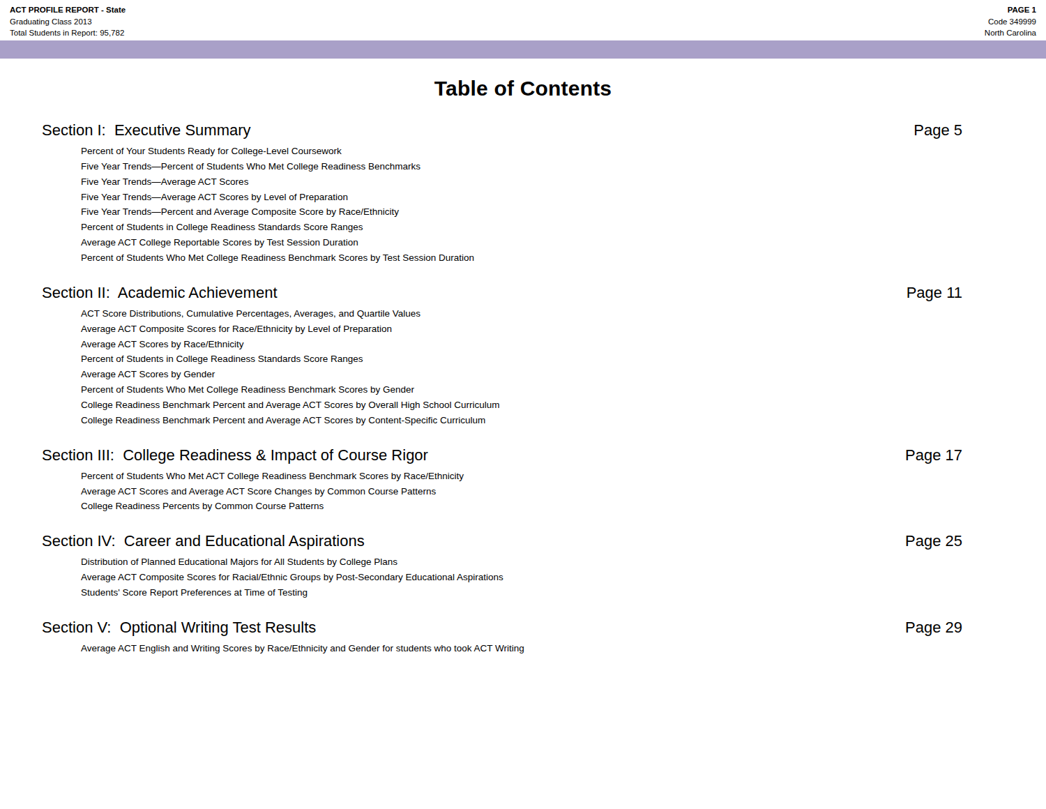ACT PROFILE REPORT - State
Graduating Class 2013
Total Students in Report: 95,782
PAGE 1
Code 349999
North Carolina
Table of Contents
Section I: Executive Summary Page 5
Percent of Your Students Ready for College-Level Coursework
Five Year Trends—Percent of Students Who Met College Readiness Benchmarks
Five Year Trends—Average ACT Scores
Five Year Trends—Average ACT Scores by Level of Preparation
Five Year Trends—Percent and Average Composite Score by Race/Ethnicity
Percent of Students in College Readiness Standards Score Ranges
Average ACT College Reportable Scores by Test Session Duration
Percent of Students Who Met College Readiness Benchmark Scores by Test Session Duration
Section II: Academic Achievement Page 11
ACT Score Distributions, Cumulative Percentages, Averages, and Quartile Values
Average ACT Composite Scores for Race/Ethnicity by Level of Preparation
Average ACT Scores by Race/Ethnicity
Percent of Students in College Readiness Standards Score Ranges
Average ACT Scores by Gender
Percent of Students Who Met College Readiness Benchmark Scores by Gender
College Readiness Benchmark Percent and Average ACT Scores by Overall High School Curriculum
College Readiness Benchmark Percent and Average ACT Scores by Content-Specific Curriculum
Section III: College Readiness & Impact of Course Rigor Page 17
Percent of Students Who Met ACT College Readiness Benchmark Scores by Race/Ethnicity
Average ACT Scores and Average ACT Score Changes by Common Course Patterns
College Readiness Percents by Common Course Patterns
Section IV: Career and Educational Aspirations Page 25
Distribution of Planned Educational Majors for All Students by College Plans
Average ACT Composite Scores for Racial/Ethnic Groups by Post-Secondary Educational Aspirations
Students' Score Report Preferences at Time of Testing
Section V: Optional Writing Test Results Page 29
Average ACT English and Writing Scores by Race/Ethnicity and Gender for students who took ACT Writing